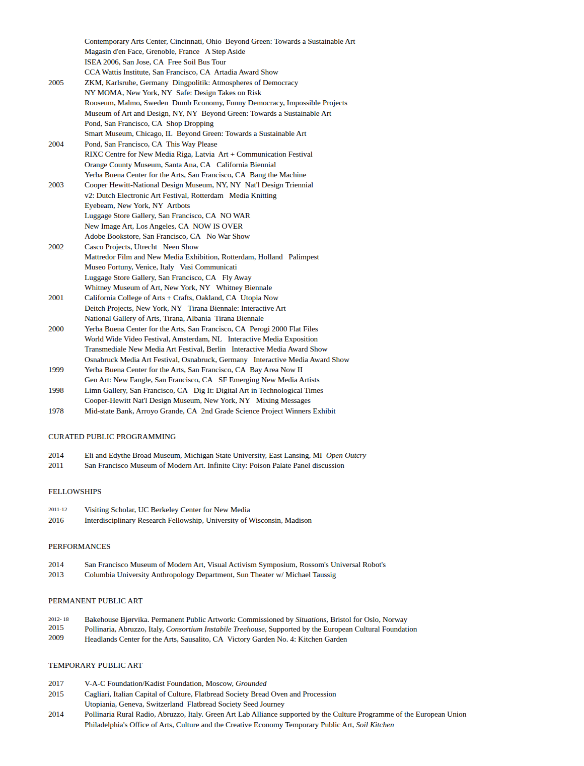Contemporary Arts Center, Cincinnati, Ohio Beyond Green: Towards a Sustainable Art
Magasin d'en Face, Grenoble, France A Step Aside
ISEA 2006, San Jose, CA Free Soil Bus Tour
CCA Wattis Institute, San Francisco, CA Artadia Award Show
2005
ZKM, Karlsruhe, Germany Dingpolitik: Atmospheres of Democracy
NY MOMA, New York, NY Safe: Design Takes on Risk
Rooseum, Malmo, Sweden Dumb Economy, Funny Democracy, Impossible Projects
Museum of Art and Design, NY, NY Beyond Green: Towards a Sustainable Art
Pond, San Francisco, CA Shop Dropping
Smart Museum, Chicago, IL Beyond Green: Towards a Sustainable Art
2004
Pond, San Francisco, CA This Way Please
RIXC Centre for New Media Riga, Latvia Art + Communication Festival
Orange County Museum, Santa Ana, CA California Biennial
Yerba Buena Center for the Arts, San Francisco, CA Bang the Machine
2003
Cooper Hewitt-National Design Museum, NY, NY Nat'l Design Triennial
v2: Dutch Electronic Art Festival, Rotterdam Media Knitting
Eyebeam, New York, NY Artbots
Luggage Store Gallery, San Francisco, CA NO WAR
New Image Art, Los Angeles, CA NOW IS OVER
Adobe Bookstore, San Francisco, CA No War Show
2002
Casco Projects, Utrecht Neen Show
Mattredor Film and New Media Exhibition, Rotterdam, Holland Palimpest
Museo Fortuny, Venice, Italy Vasi Communicati
Luggage Store Gallery, San Francisco, CA Fly Away
Whitney Museum of Art, New York, NY Whitney Biennale
2001
California College of Arts + Crafts, Oakland, CA Utopia Now
Deitch Projects, New York, NY Tirana Biennale: Interactive Art
National Gallery of Arts, Tirana, Albania Tirana Biennale
2000
Yerba Buena Center for the Arts, San Francisco, CA Perogi 2000 Flat Files
World Wide Video Festival, Amsterdam, NL Interactive Media Exposition
Transmediale New Media Art Festival, Berlin Interactive Media Award Show
Osnabruck Media Art Festival, Osnabruck, Germany Interactive Media Award Show
1999
Yerba Buena Center for the Arts, San Francisco, CA Bay Area Now II
Gen Art: New Fangle, San Francisco, CA SF Emerging New Media Artists
1998
Limn Gallery, San Francisco, CA Dig It: Digital Art in Technological Times
Cooper-Hewitt Nat'l Design Museum, New York, NY Mixing Messages
1978
Mid-state Bank, Arroyo Grande, CA 2nd Grade Science Project Winners Exhibit
Curated Public Programming
2014
Eli and Edythe Broad Museum, Michigan State University, East Lansing, MI Open Outcry
2011
San Francisco Museum of Modern Art. Infinite City: Poison Palate Panel discussion
Fellowships
2011-12
Visiting Scholar, UC Berkeley Center for New Media
2016
Interdisciplinary Research Fellowship, University of Wisconsin, Madison
Performances
2014
San Francisco Museum of Modern Art, Visual Activism Symposium, Rossom's Universal Robot's
2013
Columbia University Anthropology Department, Sun Theater w/ Michael Taussig
Permanent Public Art
2012- 18
2015
2009
Bakehouse Bjørvika. Permanent Public Artwork: Commissioned by Situations, Bristol for Oslo, Norway
Pollinaria, Abruzzo, Italy, Consortium Instabile Treehouse, Supported by the European Cultural Foundation
Headlands Center for the Arts, Sausalito, CA Victory Garden No. 4: Kitchen Garden
Temporary Public Art
2017
V-A-C Foundation/Kadist Foundation, Moscow, Grounded
2015
Cagliari, Italian Capital of Culture, Flatbread Society Bread Oven and Procession
Utopiania, Geneva, Switzerland Flatbread Society Seed Journey
2014
Pollinaria Rural Radio, Abruzzo, Italy. Green Art Lab Alliance supported by the Culture Programme of the European Union
Philadelphia's Office of Arts, Culture and the Creative Economy Temporary Public Art, Soil Kitchen